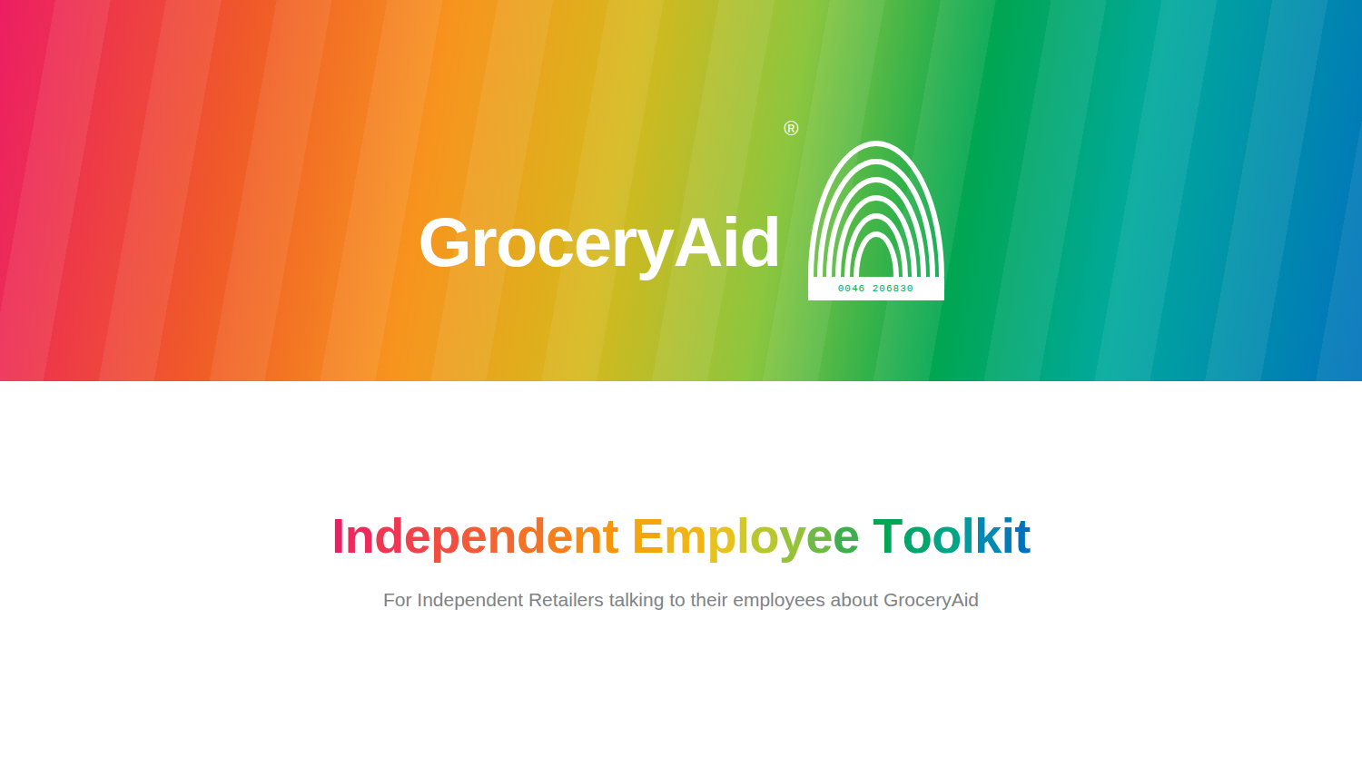GroceryAid®
0046 206830
Independent Employee Toolkit
For Independent Retailers talking to their employees about GroceryAid